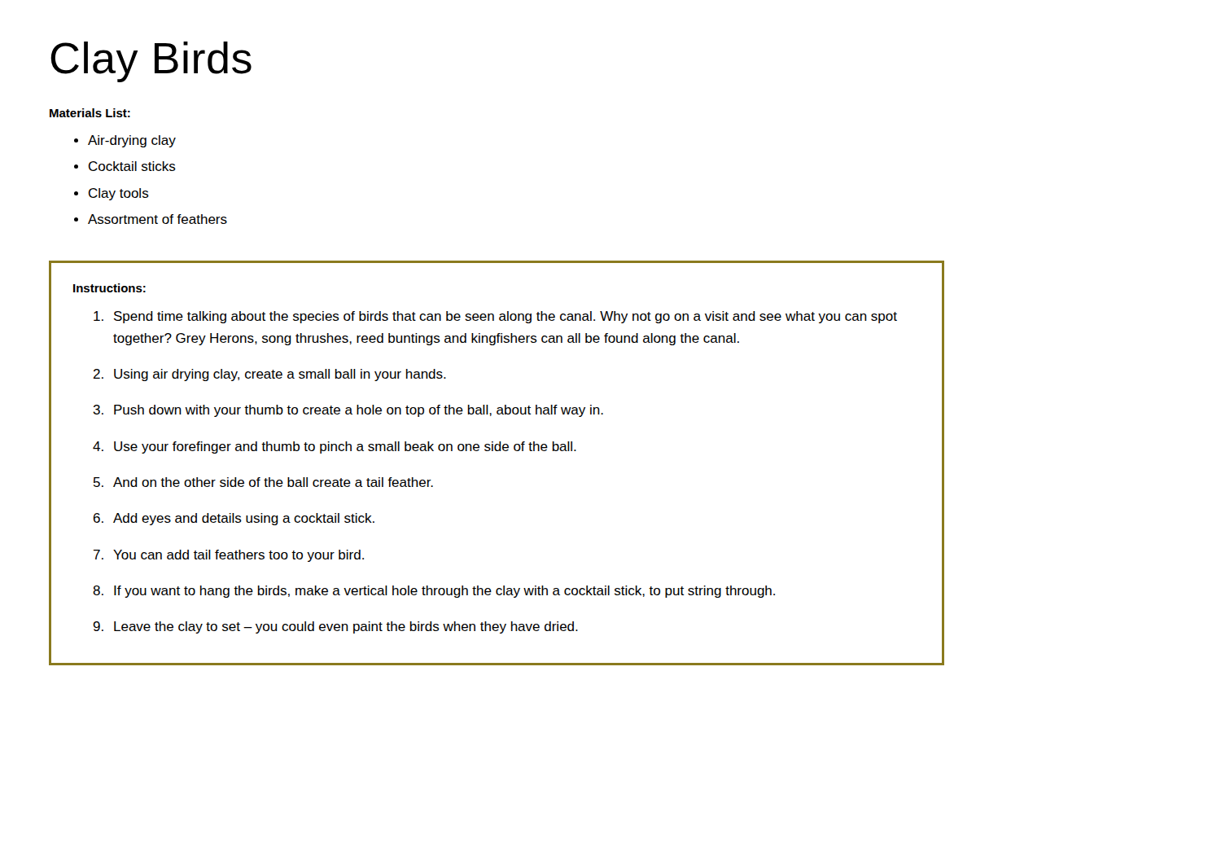Clay Birds
Materials List:
Air-drying clay
Cocktail sticks
Clay tools
Assortment of feathers
Instructions:
Spend time talking about the species of birds that can be seen along the canal. Why not go on a visit and see what you can spot together? Grey Herons, song thrushes, reed buntings and kingfishers can all be found along the canal.
Using air drying clay, create a small ball in your hands.
Push down with your thumb to create a hole on top of the ball, about half way in.
Use your forefinger and thumb to pinch a small beak on one side of the ball.
And on the other side of the ball create a tail feather.
Add eyes and details using a cocktail stick.
You can add tail feathers too to your bird.
If you want to hang the birds, make a vertical hole through the clay with a cocktail stick, to put string through.
Leave the clay to set – you could even paint the birds when they have dried.